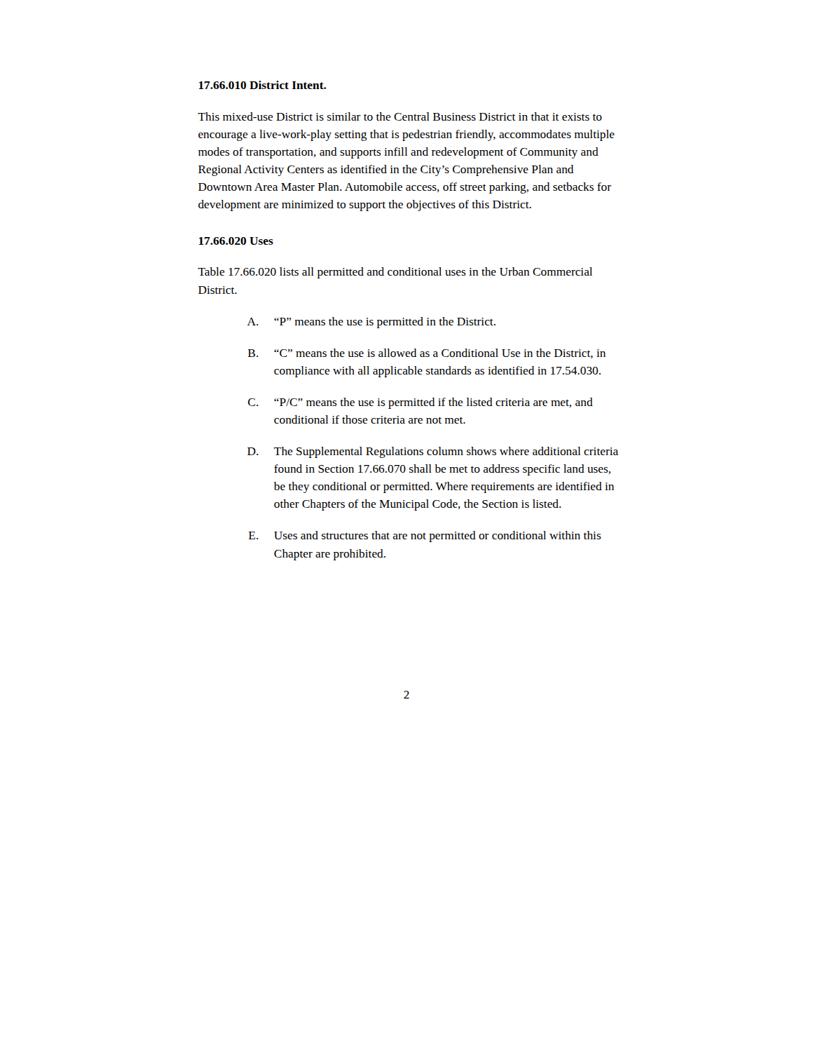17.66.010 District Intent.
This mixed-use District is similar to the Central Business District in that it exists to encourage a live-work-play setting that is pedestrian friendly, accommodates multiple modes of transportation, and supports infill and redevelopment of Community and Regional Activity Centers as identified in the City’s Comprehensive Plan and Downtown Area Master Plan. Automobile access, off street parking, and setbacks for development are minimized to support the objectives of this District.
17.66.020 Uses
Table 17.66.020 lists all permitted and conditional uses in the Urban Commercial District.
“P” means the use is permitted in the District.
“C” means the use is allowed as a Conditional Use in the District, in compliance with all applicable standards as identified in 17.54.030.
“P/C” means the use is permitted if the listed criteria are met, and conditional if those criteria are not met.
The Supplemental Regulations column shows where additional criteria found in Section 17.66.070 shall be met to address specific land uses, be they conditional or permitted. Where requirements are identified in other Chapters of the Municipal Code, the Section is listed.
Uses and structures that are not permitted or conditional within this Chapter are prohibited.
2